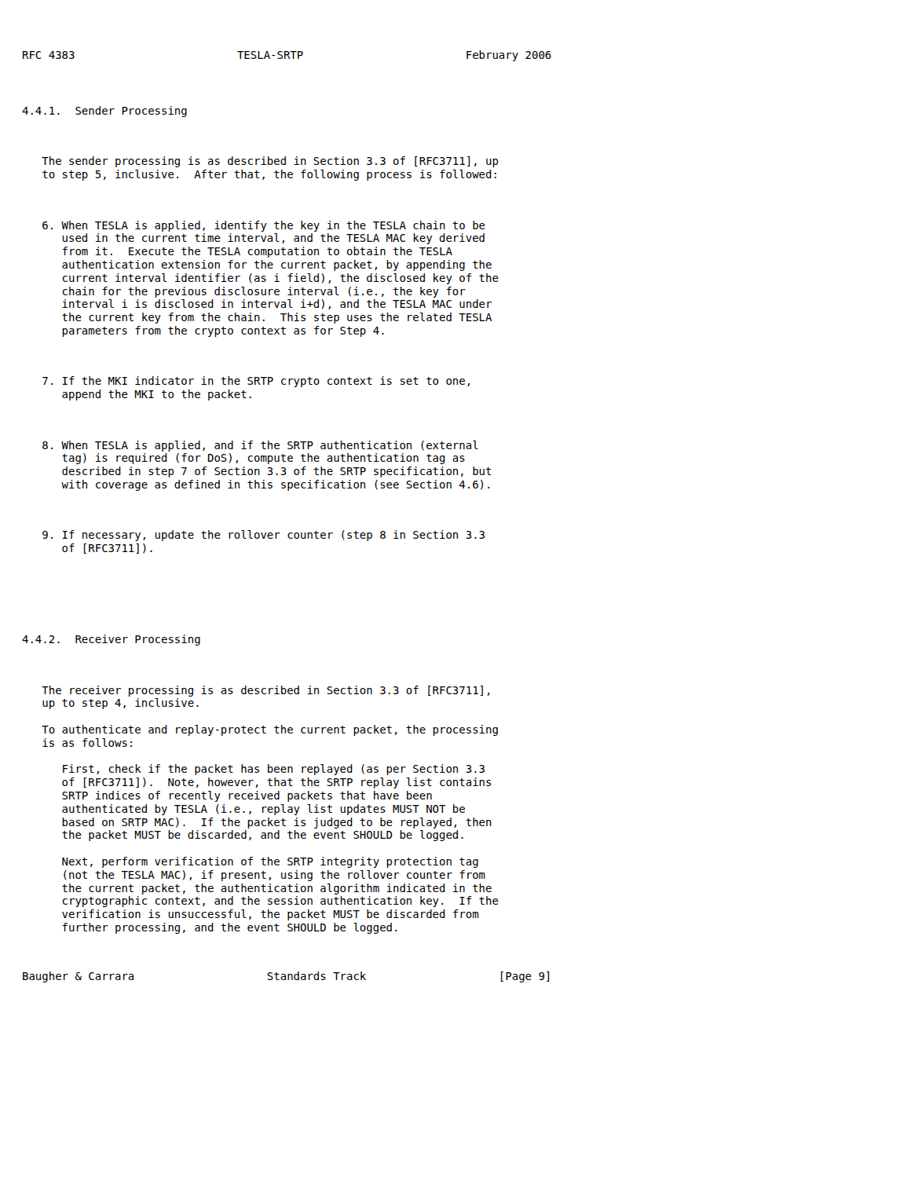RFC 4383 TESLA-SRTP February 2006
4.4.1. Sender Processing
The sender processing is as described in Section 3.3 of [RFC3711], up to step 5, inclusive. After that, the following process is followed:
6. When TESLA is applied, identify the key in the TESLA chain to be used in the current time interval, and the TESLA MAC key derived from it. Execute the TESLA computation to obtain the TESLA authentication extension for the current packet, by appending the current interval identifier (as i field), the disclosed key of the chain for the previous disclosure interval (i.e., the key for interval i is disclosed in interval i+d), and the TESLA MAC under the current key from the chain. This step uses the related TESLA parameters from the crypto context as for Step 4.
7. If the MKI indicator in the SRTP crypto context is set to one, append the MKI to the packet.
8. When TESLA is applied, and if the SRTP authentication (external tag) is required (for DoS), compute the authentication tag as described in step 7 of Section 3.3 of the SRTP specification, but with coverage as defined in this specification (see Section 4.6).
9. If necessary, update the rollover counter (step 8 in Section 3.3 of [RFC3711]).
4.4.2. Receiver Processing
The receiver processing is as described in Section 3.3 of [RFC3711], up to step 4, inclusive. To authenticate and replay-protect the current packet, the processing is as follows: First, check if the packet has been replayed (as per Section 3.3 of [RFC3711]). Note, however, that the SRTP replay list contains SRTP indices of recently received packets that have been authenticated by TESLA (i.e., replay list updates MUST NOT be based on SRTP MAC). If the packet is judged to be replayed, then the packet MUST be discarded, and the event SHOULD be logged. Next, perform verification of the SRTP integrity protection tag (not the TESLA MAC), if present, using the rollover counter from the current packet, the authentication algorithm indicated in the cryptographic context, and the session authentication key. If the verification is unsuccessful, the packet MUST be discarded from further processing, and the event SHOULD be logged.
Baugher & Carrara Standards Track [Page 9]